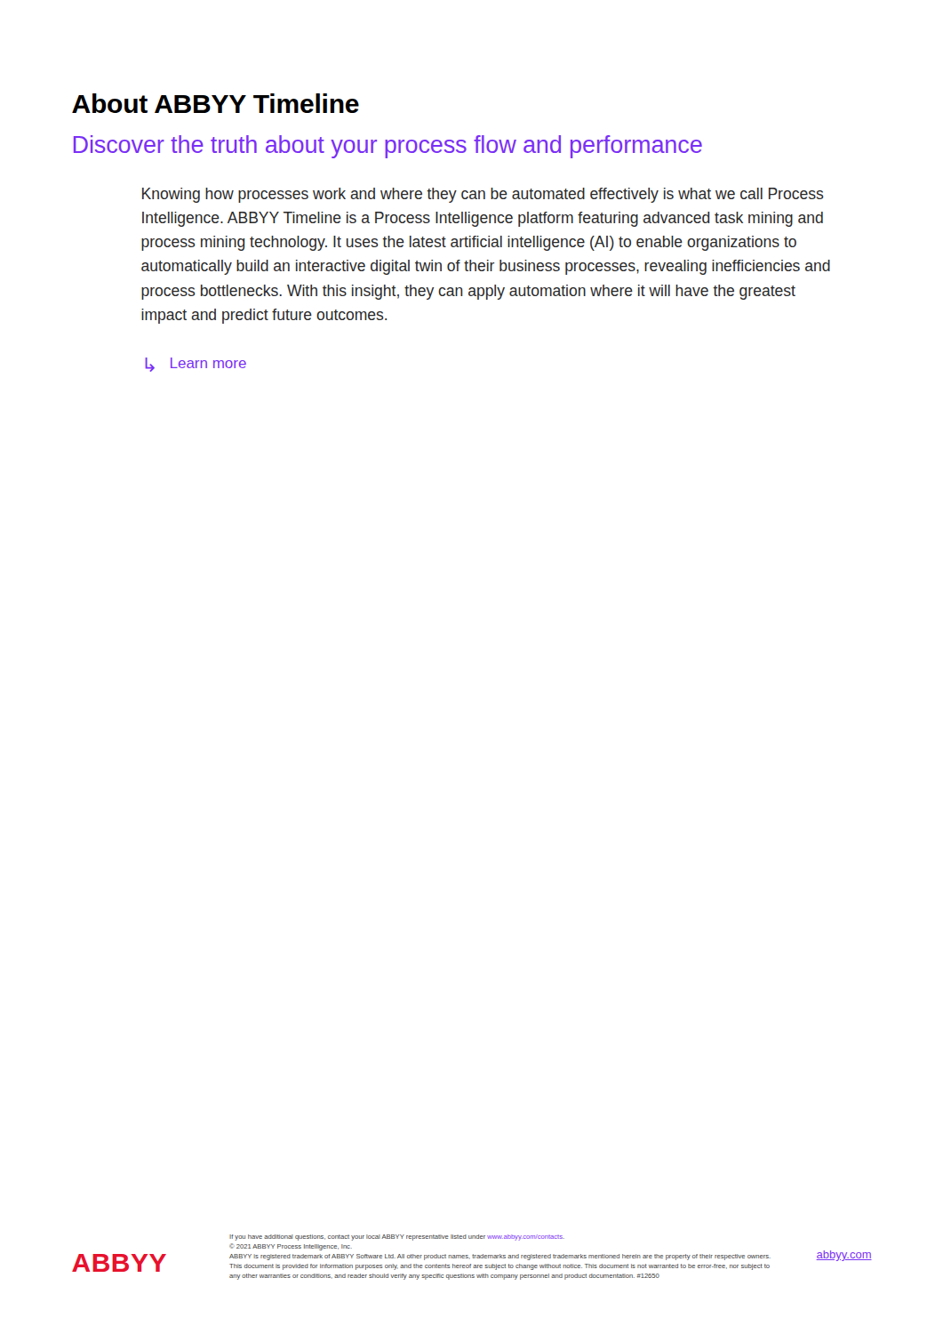About ABBYY Timeline
Discover the truth about your process flow and performance
Knowing how processes work and where they can be automated effectively is what we call Process Intelligence. ABBYY Timeline is a Process Intelligence platform featuring advanced task mining and process mining technology. It uses the latest artificial intelligence (AI) to enable organizations to automatically build an interactive digital twin of their business processes, revealing inefficiencies and process bottlenecks. With this insight, they can apply automation where it will have the greatest impact and predict future outcomes.
↳ Learn more
ABBYY
If you have additional questions, contact your local ABBYY representative listed under www.abbyy.com/contacts.
© 2021 ABBYY Process Intelligence, Inc.
ABBYY is registered trademark of ABBYY Software Ltd. All other product names, trademarks and registered trademarks mentioned herein are the property of their respective owners.
This document is provided for information purposes only, and the contents hereof are subject to change without notice. This document is not warranted to be error-free, nor subject to any other warranties or conditions, and reader should verify any specific questions with company personnel and product documentation. #12650
abbyy.com